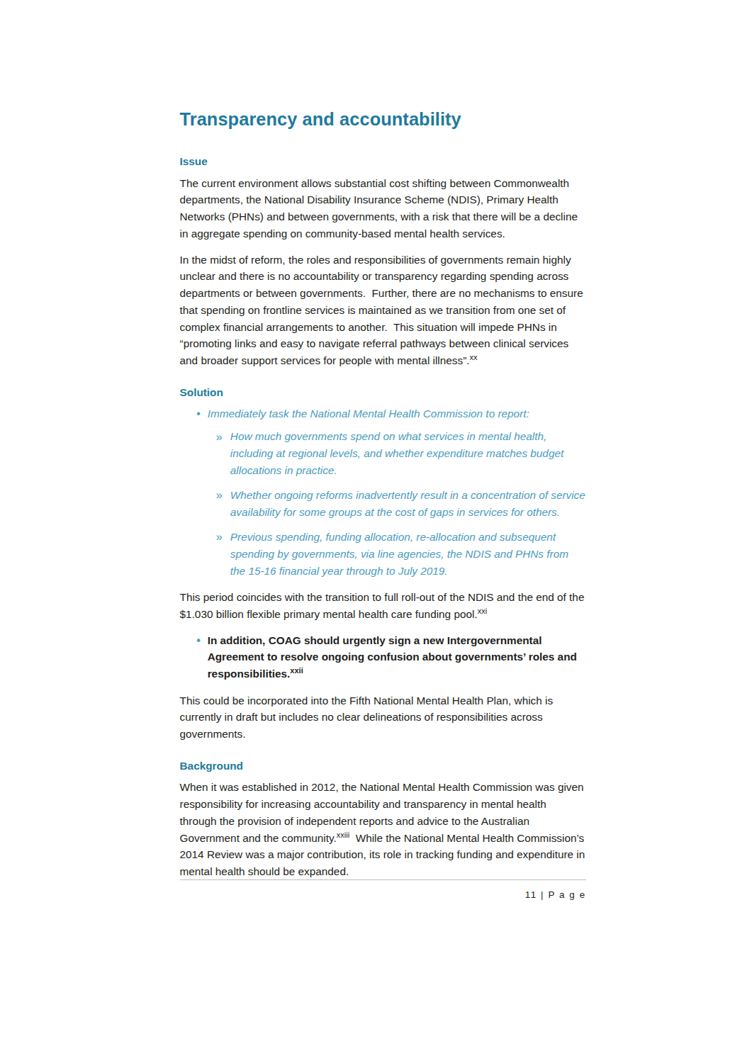Transparency and accountability
Issue
The current environment allows substantial cost shifting between Commonwealth departments, the National Disability Insurance Scheme (NDIS), Primary Health Networks (PHNs) and between governments, with a risk that there will be a decline in aggregate spending on community-based mental health services.
In the midst of reform, the roles and responsibilities of governments remain highly unclear and there is no accountability or transparency regarding spending across departments or between governments. Further, there are no mechanisms to ensure that spending on frontline services is maintained as we transition from one set of complex financial arrangements to another. This situation will impede PHNs in “promoting links and easy to navigate referral pathways between clinical services and broader support services for people with mental illness”.xx
Solution
Immediately task the National Mental Health Commission to report:
How much governments spend on what services in mental health, including at regional levels, and whether expenditure matches budget allocations in practice.
Whether ongoing reforms inadvertently result in a concentration of service availability for some groups at the cost of gaps in services for others.
Previous spending, funding allocation, re-allocation and subsequent spending by governments, via line agencies, the NDIS and PHNs from the 15-16 financial year through to July 2019.
This period coincides with the transition to full roll-out of the NDIS and the end of the $1.030 billion flexible primary mental health care funding pool.xxi
In addition, COAG should urgently sign a new Intergovernmental Agreement to resolve ongoing confusion about governments’ roles and responsibilities.xxii
This could be incorporated into the Fifth National Mental Health Plan, which is currently in draft but includes no clear delineations of responsibilities across governments.
Background
When it was established in 2012, the National Mental Health Commission was given responsibility for increasing accountability and transparency in mental health through the provision of independent reports and advice to the Australian Government and the community.xxiii While the National Mental Health Commission’s 2014 Review was a major contribution, its role in tracking funding and expenditure in mental health should be expanded.
11 | P a g e